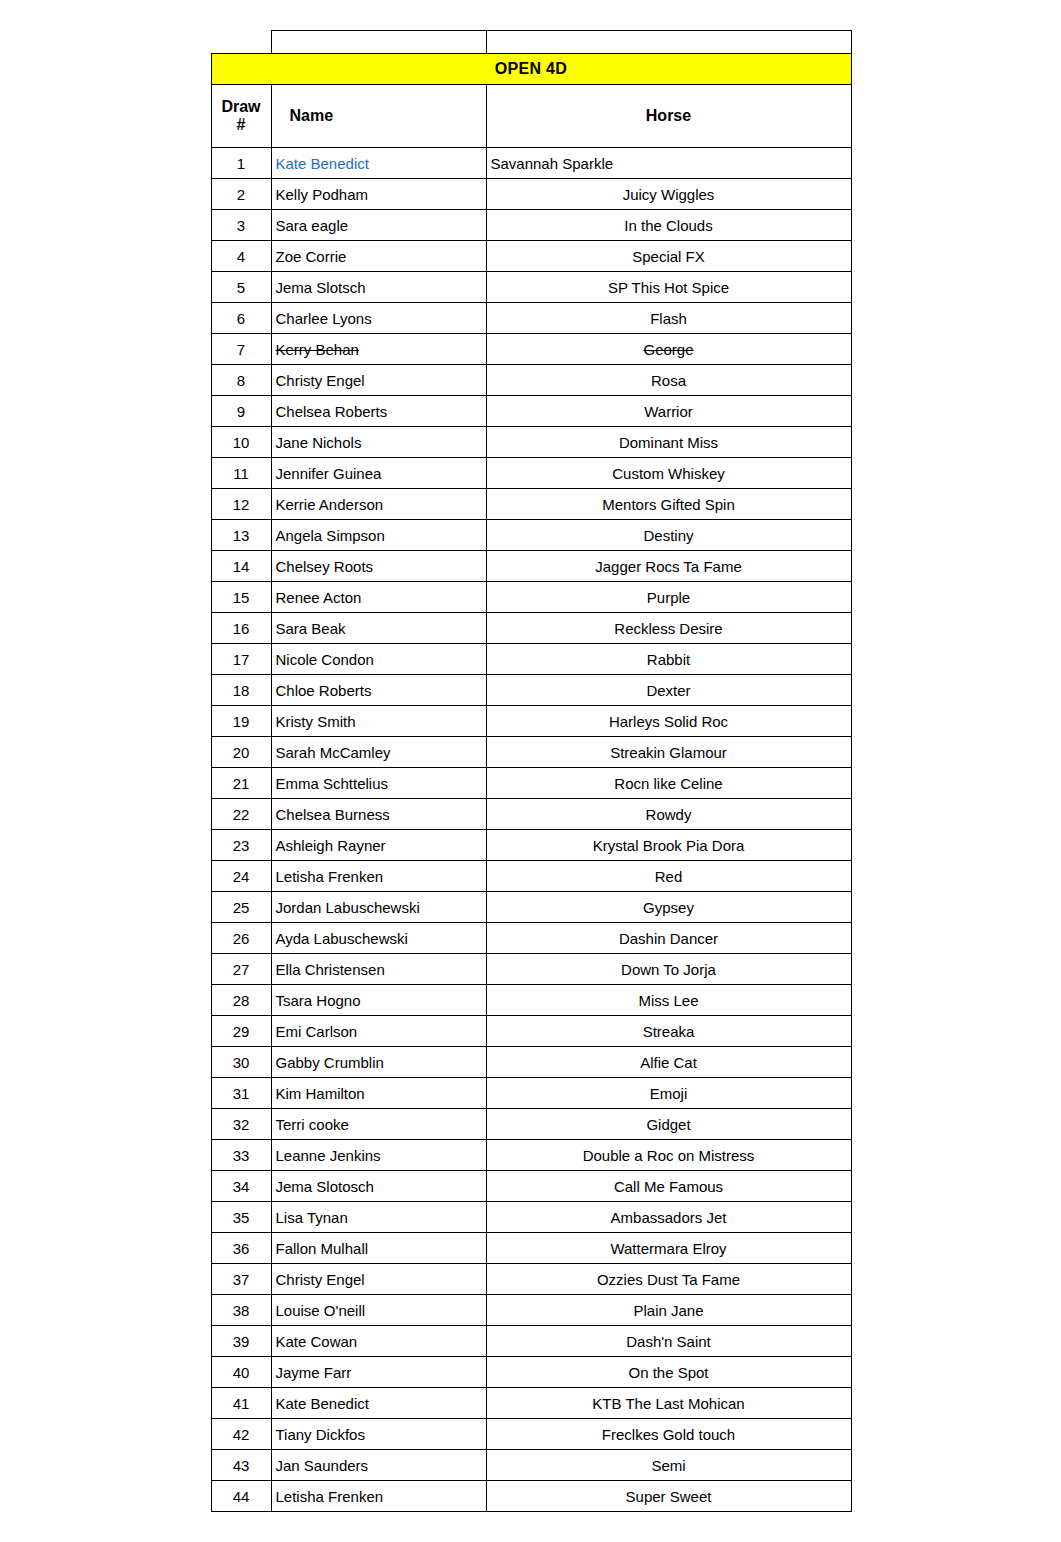| OPEN 4D |
| Draw # | Name | Horse |
| 1 | Kate Benedict | Savannah Sparkle |
| 2 | Kelly Podham | Juicy Wiggles |
| 3 | Sara eagle | In the Clouds |
| 4 | Zoe Corrie | Special FX |
| 5 | Jema Slotsch | SP This Hot Spice |
| 6 | Charlee Lyons | Flash |
| 7 | Kerry Behan | George |
| 8 | Christy Engel | Rosa |
| 9 | Chelsea Roberts | Warrior |
| 10 | Jane Nichols | Dominant Miss |
| 11 | Jennifer Guinea | Custom Whiskey |
| 12 | Kerrie Anderson | Mentors Gifted Spin |
| 13 | Angela Simpson | Destiny |
| 14 | Chelsey Roots | Jagger Rocs Ta Fame |
| 15 | Renee Acton | Purple |
| 16 | Sara Beak | Reckless Desire |
| 17 | Nicole Condon | Rabbit |
| 18 | Chloe Roberts | Dexter |
| 19 | Kristy Smith | Harleys Solid Roc |
| 20 | Sarah McCamley | Streakin Glamour |
| 21 | Emma Schttelius | Rocn like Celine |
| 22 | Chelsea Burness | Rowdy |
| 23 | Ashleigh Rayner | Krystal Brook Pia Dora |
| 24 | Letisha Frenken | Red |
| 25 | Jordan Labuschewski | Gypsey |
| 26 | Ayda Labuschewski | Dashin Dancer |
| 27 | Ella Christensen | Down To Jorja |
| 28 | Tsara Hogno | Miss Lee |
| 29 | Emi Carlson | Streaka |
| 30 | Gabby Crumblin | Alfie Cat |
| 31 | Kim Hamilton | Emoji |
| 32 | Terri cooke | Gidget |
| 33 | Leanne Jenkins | Double a Roc on Mistress |
| 34 | Jema Slotosch | Call Me Famous |
| 35 | Lisa Tynan | Ambassadors Jet |
| 36 | Fallon Mulhall | Wattermara Elroy |
| 37 | Christy Engel | Ozzies Dust Ta Fame |
| 38 | Louise O'neill | Plain Jane |
| 39 | Kate Cowan | Dash'n Saint |
| 40 | Jayme Farr | On the Spot |
| 41 | Kate Benedict | KTB The Last Mohican |
| 42 | Tiany Dickfos | Freclkes Gold touch |
| 43 | Jan Saunders | Semi |
| 44 | Letisha Frenken | Super Sweet |